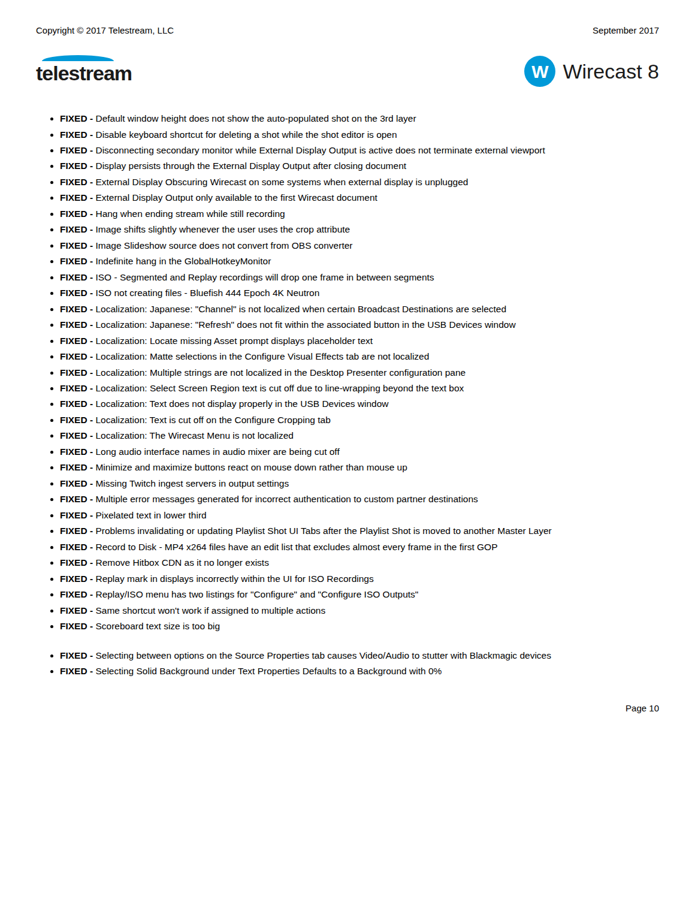Copyright © 2017 Telestream, LLC September 2017
telestream
W Wirecast 8
FIXED - Default window height does not show the auto-populated shot on the 3rd layer
FIXED - Disable keyboard shortcut for deleting a shot while the shot editor is open
FIXED - Disconnecting secondary monitor while External Display Output is active does not terminate external viewport
FIXED - Display persists through the External Display Output after closing document
FIXED - External Display Obscuring Wirecast on some systems when external display is unplugged
FIXED - External Display Output only available to the first Wirecast document
FIXED - Hang when ending stream while still recording
FIXED - Image shifts slightly whenever the user uses the crop attribute
FIXED - Image Slideshow source does not convert from OBS converter
FIXED - Indefinite hang in the GlobalHotkeyMonitor
FIXED - ISO - Segmented and Replay recordings will drop one frame in between segments
FIXED - ISO not creating files - Bluefish 444 Epoch 4K Neutron
FIXED - Localization: Japanese: "Channel" is not localized when certain Broadcast Destinations are selected
FIXED - Localization: Japanese: "Refresh" does not fit within the associated button in the USB Devices window
FIXED - Localization: Locate missing Asset prompt displays placeholder text
FIXED - Localization: Matte selections in the Configure Visual Effects tab are not localized
FIXED - Localization: Multiple strings are not localized in the Desktop Presenter configuration pane
FIXED - Localization: Select Screen Region text is cut off due to line-wrapping beyond the text box
FIXED - Localization: Text does not display properly in the USB Devices window
FIXED - Localization: Text is cut off on the Configure Cropping tab
FIXED - Localization: The Wirecast Menu is not localized
FIXED - Long audio interface names in audio mixer are being cut off
FIXED - Minimize and maximize buttons react on mouse down rather than mouse up
FIXED - Missing Twitch ingest servers in output settings
FIXED - Multiple error messages generated for incorrect authentication to custom partner destinations
FIXED - Pixelated text in lower third
FIXED - Problems invalidating or updating Playlist Shot UI Tabs after the Playlist Shot is moved to another Master Layer
FIXED - Record to Disk - MP4 x264 files have an edit list that excludes almost every frame in the first GOP
FIXED - Remove Hitbox CDN as it no longer exists
FIXED - Replay mark in displays incorrectly within the UI for ISO Recordings
FIXED - Replay/ISO menu has two listings for "Configure" and "Configure ISO Outputs"
FIXED - Same shortcut won't work if assigned to multiple actions
FIXED - Scoreboard text size is too big
FIXED - Selecting between options on the Source Properties tab causes Video/Audio to stutter with Blackmagic devices
FIXED - Selecting Solid Background under Text Properties Defaults to a Background with 0%
Page 10